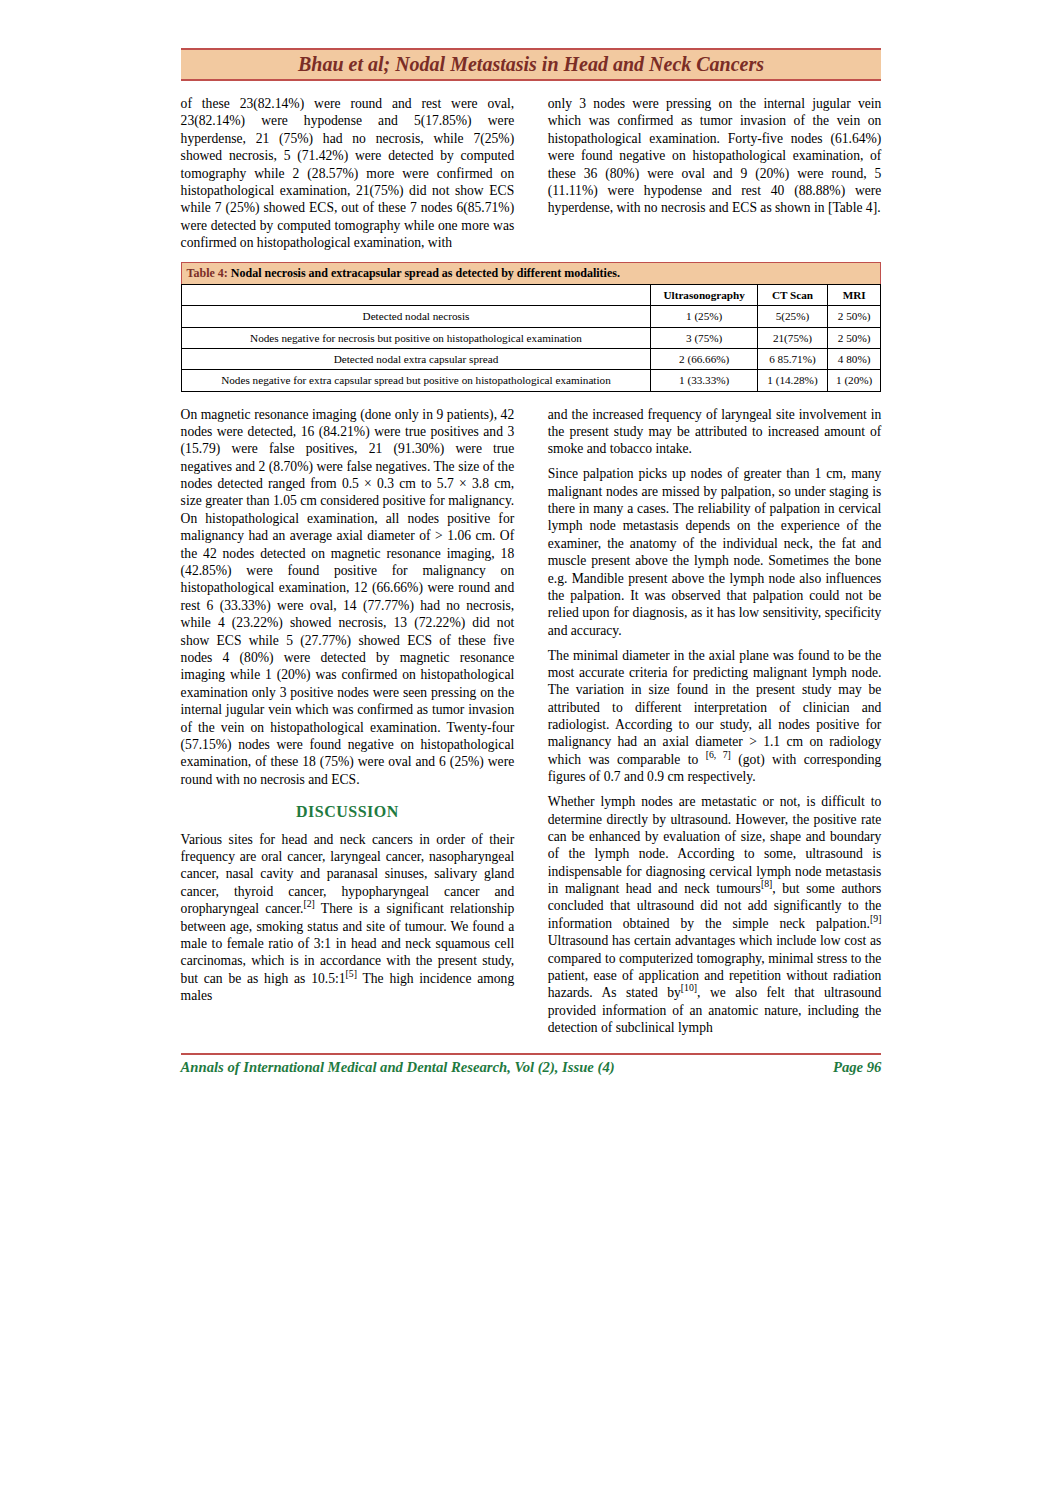Bhau et al; Nodal Metastasis in Head and Neck Cancers
of these 23(82.14%) were round and rest were oval, 23(82.14%) were hypodense and 5(17.85%) were hyperdense, 21 (75%) had no necrosis, while 7(25%) showed necrosis, 5 (71.42%) were detected by computed tomography while 2 (28.57%) more were confirmed on histopathological examination, 21(75%) did not show ECS while 7 (25%) showed ECS, out of these 7 nodes 6(85.71%) were detected by computed tomography while one more was confirmed on histopathological examination, with
only 3 nodes were pressing on the internal jugular vein which was confirmed as tumor invasion of the vein on histopathological examination. Forty-five nodes (61.64%) were found negative on histopathological examination, of these 36 (80%) were oval and 9 (20%) were round, 5 (11.11%) were hypodense and rest 40 (88.88%) were hyperdense, with no necrosis and ECS as shown in [Table 4].
Table 4: Nodal necrosis and extracapsular spread as detected by different modalities.
| | Ultrasonography | CT Scan | MRI |
| --- | --- | --- | --- |
| Detected nodal necrosis | 1 (25%) | 5(25%) | 2 50%) |
| Nodes negative for necrosis but positive on histopathological examination | 3 (75%) | 21(75%) | 2 50%) |
| Detected nodal extra capsular spread | 2 (66.66%) | 6 85.71%) | 4 80%) |
| Nodes negative for extra capsular spread but positive on histopathological examination | 1 (33.33%) | 1 (14.28%) | 1 (20%) |
On magnetic resonance imaging (done only in 9 patients), 42 nodes were detected, 16 (84.21%) were true positives and 3 (15.79) were false positives, 21 (91.30%) were true negatives and 2 (8.70%) were false negatives. The size of the nodes detected ranged from 0.5 × 0.3 cm to 5.7 × 3.8 cm, size greater than 1.05 cm considered positive for malignancy. On histopathological examination, all nodes positive for malignancy had an average axial diameter of > 1.06 cm. Of the 42 nodes detected on magnetic resonance imaging, 18 (42.85%) were found positive for malignancy on histopathological examination, 12 (66.66%) were round and rest 6 (33.33%) were oval, 14 (77.77%) had no necrosis, while 4 (23.22%) showed necrosis, 13 (72.22%) did not show ECS while 5 (27.77%) showed ECS of these five nodes 4 (80%) were detected by magnetic resonance imaging while 1 (20%) was confirmed on histopathological examination only 3 positive nodes were seen pressing on the internal jugular vein which was confirmed as tumor invasion of the vein on histopathological examination. Twenty-four (57.15%) nodes were found negative on histopathological examination, of these 18 (75%) were oval and 6 (25%) were round with no necrosis and ECS.
DISCUSSION
Various sites for head and neck cancers in order of their frequency are oral cancer, laryngeal cancer, nasopharyngeal cancer, nasal cavity and paranasal sinuses, salivary gland cancer, thyroid cancer, hypopharyngeal cancer and oropharyngeal cancer.[2] There is a significant relationship between age, smoking status and site of tumour. We found a male to female ratio of 3:1 in head and neck squamous cell carcinomas, which is in accordance with the present study, but can be as high as 10.5:1[5] The high incidence among males
and the increased frequency of laryngeal site involvement in the present study may be attributed to increased amount of smoke and tobacco intake.
Since palpation picks up nodes of greater than 1 cm, many malignant nodes are missed by palpation, so under staging is there in many a cases. The reliability of palpation in cervical lymph node metastasis depends on the experience of the examiner, the anatomy of the individual neck, the fat and muscle present above the lymph node. Sometimes the bone e.g. Mandible present above the lymph node also influences the palpation. It was observed that palpation could not be relied upon for diagnosis, as it has low sensitivity, specificity and accuracy.
The minimal diameter in the axial plane was found to be the most accurate criteria for predicting malignant lymph node. The variation in size found in the present study may be attributed to different interpretation of clinician and radiologist. According to our study, all nodes positive for malignancy had an axial diameter > 1.1 cm on radiology which was comparable to [6, 7] (got) with corresponding figures of 0.7 and 0.9 cm respectively.
Whether lymph nodes are metastatic or not, is difficult to determine directly by ultrasound. However, the positive rate can be enhanced by evaluation of size, shape and boundary of the lymph node. According to some, ultrasound is indispensable for diagnosing cervical lymph node metastasis in malignant head and neck tumours[8], but some authors concluded that ultrasound did not add significantly to the information obtained by the simple neck palpation.[9] Ultrasound has certain advantages which include low cost as compared to computerized tomography, minimal stress to the patient, ease of application and repetition without radiation hazards. As stated by[10], we also felt that ultrasound provided information of an anatomic nature, including the detection of subclinical lymph
Annals of International Medical and Dental Research, Vol (2), Issue (4) Page 96